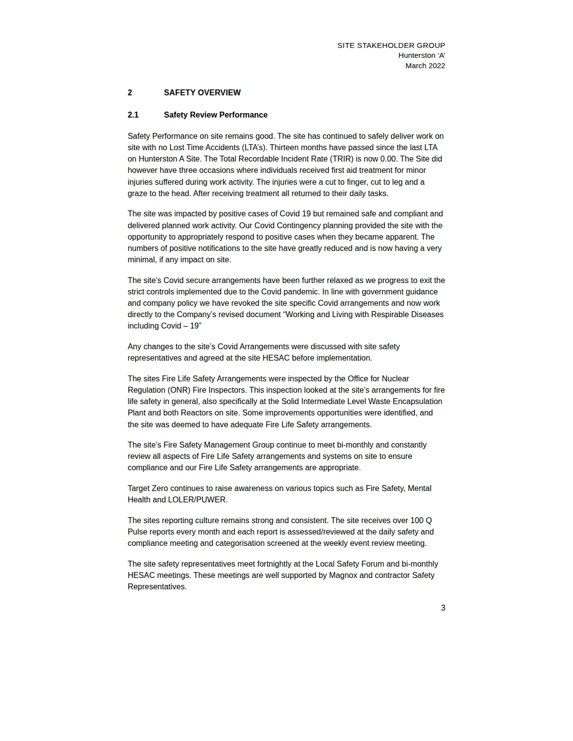SITE STAKEHOLDER GROUP
Hunterston ‘A’
March 2022
2 SAFETY OVERVIEW
2.1 Safety Review Performance
Safety Performance on site remains good. The site has continued to safely deliver work on site with no Lost Time Accidents (LTA’s). Thirteen months have passed since the last LTA on Hunterston A Site. The Total Recordable Incident Rate (TRIR) is now 0.00. The Site did however have three occasions where individuals received first aid treatment for minor injuries suffered during work activity. The injuries were a cut to finger, cut to leg and a graze to the head. After receiving treatment all returned to their daily tasks.
The site was impacted by positive cases of Covid 19 but remained safe and compliant and delivered planned work activity. Our Covid Contingency planning provided the site with the opportunity to appropriately respond to positive cases when they became apparent. The numbers of positive notifications to the site have greatly reduced and is now having a very minimal, if any impact on site.
The site’s Covid secure arrangements have been further relaxed as we progress to exit the strict controls implemented due to the Covid pandemic. In line with government guidance and company policy we have revoked the site specific Covid arrangements and now work directly to the Company’s revised document “Working and Living with Respirable Diseases including Covid – 19”
Any changes to the site’s Covid Arrangements were discussed with site safety representatives and agreed at the site HESAC before implementation.
The sites Fire Life Safety Arrangements were inspected by the Office for Nuclear Regulation (ONR) Fire Inspectors. This inspection looked at the site’s arrangements for fire life safety in general, also specifically at the Solid Intermediate Level Waste Encapsulation Plant and both Reactors on site. Some improvements opportunities were identified, and the site was deemed to have adequate Fire Life Safety arrangements.
The site’s Fire Safety Management Group continue to meet bi-monthly and constantly review all aspects of Fire Life Safety arrangements and systems on site to ensure compliance and our Fire Life Safety arrangements are appropriate.
Target Zero continues to raise awareness on various topics such as Fire Safety, Mental Health and LOLER/PUWER.
The sites reporting culture remains strong and consistent. The site receives over 100 Q Pulse reports every month and each report is assessed/reviewed at the daily safety and compliance meeting and categorisation screened at the weekly event review meeting.
The site safety representatives meet fortnightly at the Local Safety Forum and bi-monthly HESAC meetings. These meetings are well supported by Magnox and contractor Safety Representatives.
3